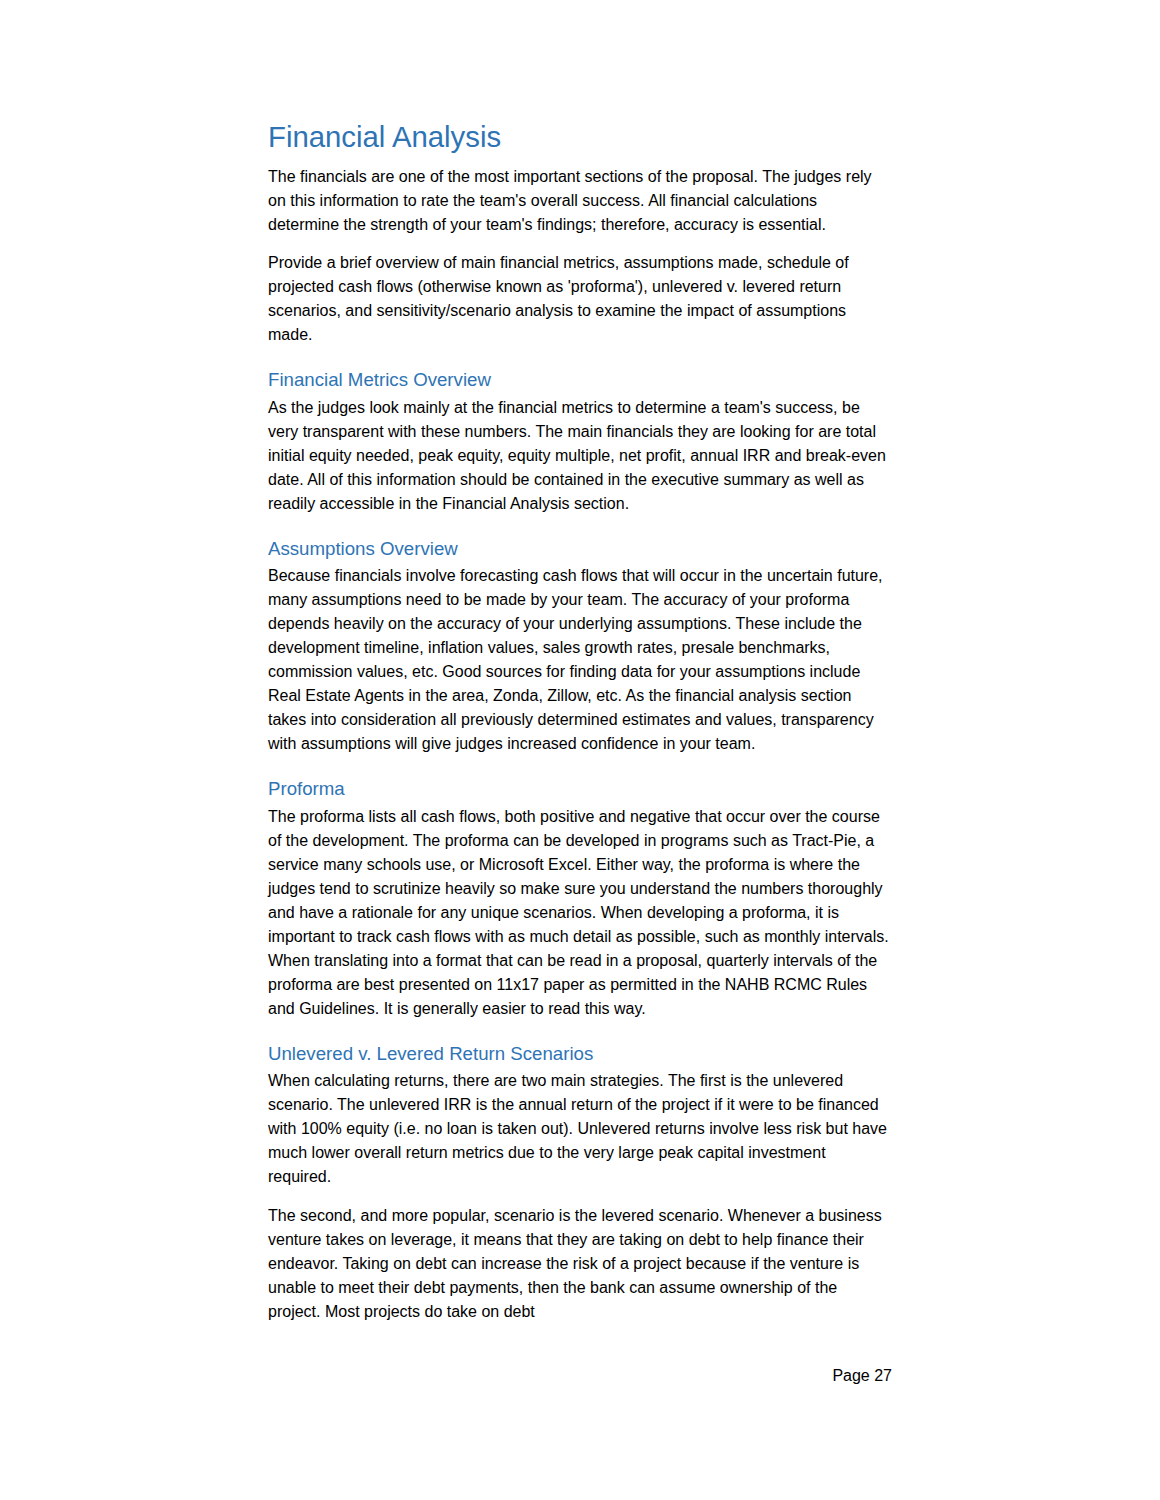Financial Analysis
The financials are one of the most important sections of the proposal. The judges rely on this information to rate the team's overall success. All financial calculations determine the strength of your team's findings; therefore, accuracy is essential.
Provide a brief overview of main financial metrics, assumptions made, schedule of projected cash flows (otherwise known as 'proforma'), unlevered v. levered return scenarios, and sensitivity/scenario analysis to examine the impact of assumptions made.
Financial Metrics Overview
As the judges look mainly at the financial metrics to determine a team's success, be very transparent with these numbers. The main financials they are looking for are total initial equity needed, peak equity, equity multiple, net profit, annual IRR and break-even date. All of this information should be contained in the executive summary as well as readily accessible in the Financial Analysis section.
Assumptions Overview
Because financials involve forecasting cash flows that will occur in the uncertain future, many assumptions need to be made by your team. The accuracy of your proforma depends heavily on the accuracy of your underlying assumptions. These include the development timeline, inflation values, sales growth rates, presale benchmarks, commission values, etc. Good sources for finding data for your assumptions include Real Estate Agents in the area, Zonda, Zillow, etc. As the financial analysis section takes into consideration all previously determined estimates and values, transparency with assumptions will give judges increased confidence in your team.
Proforma
The proforma lists all cash flows, both positive and negative that occur over the course of the development. The proforma can be developed in programs such as Tract-Pie, a service many schools use, or Microsoft Excel. Either way, the proforma is where the judges tend to scrutinize heavily so make sure you understand the numbers thoroughly and have a rationale for any unique scenarios. When developing a proforma, it is important to track cash flows with as much detail as possible, such as monthly intervals. When translating into a format that can be read in a proposal, quarterly intervals of the proforma are best presented on 11x17 paper as permitted in the NAHB RCMC Rules and Guidelines. It is generally easier to read this way.
Unlevered v. Levered Return Scenarios
When calculating returns, there are two main strategies. The first is the unlevered scenario. The unlevered IRR is the annual return of the project if it were to be financed with 100% equity (i.e. no loan is taken out). Unlevered returns involve less risk but have much lower overall return metrics due to the very large peak capital investment required.
The second, and more popular, scenario is the levered scenario. Whenever a business venture takes on leverage, it means that they are taking on debt to help finance their endeavor. Taking on debt can increase the risk of a project because if the venture is unable to meet their debt payments, then the bank can assume ownership of the project. Most projects do take on debt
Page 27